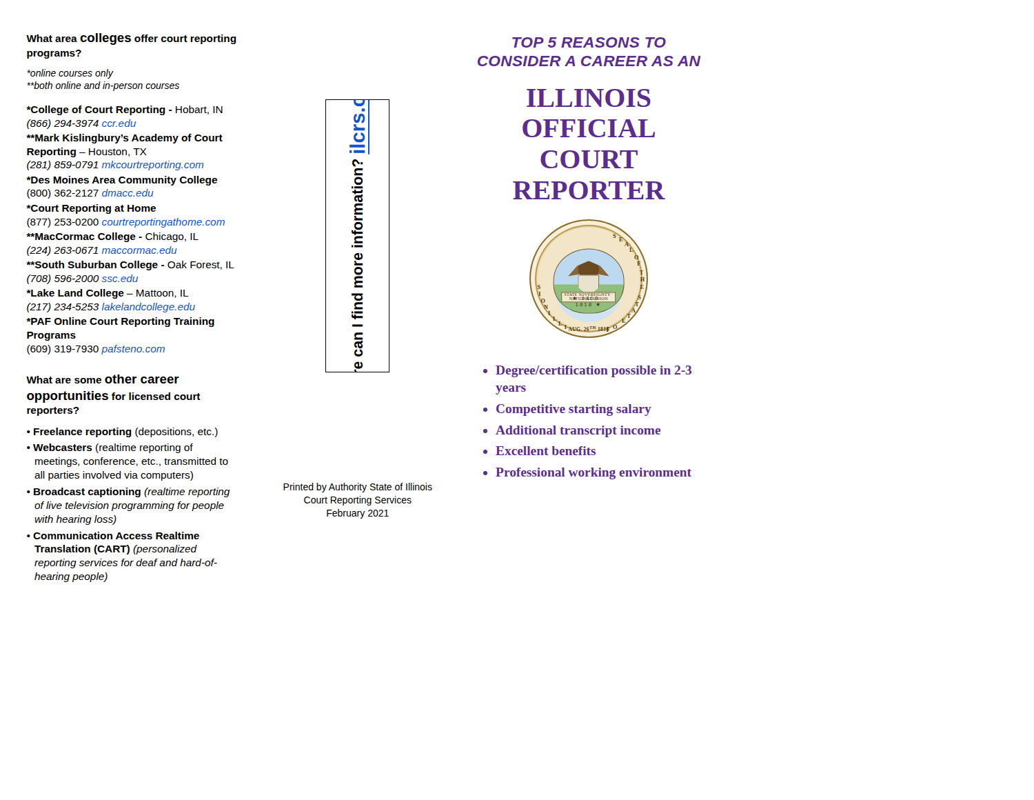What area colleges offer court reporting programs?
*online courses only
**both online and in-person courses
*College of Court Reporting - Hobart, IN
(866) 294-3974 ccr.edu
**Mark Kislingbury’s Academy of Court Reporting – Houston, TX
(281) 859-0791 mkcourtreporting.com
*Des Moines Area Community College
(800) 362-2127 dmacc.edu
*Court Reporting at Home
(877) 253-0200 courtreportingathome.com
**MacCormac College - Chicago, IL
(224) 263-0671 maccormac.edu
**South Suburban College - Oak Forest, IL
(708) 596-2000 ssc.edu
*Lake Land College – Mattoon, IL
(217) 234-5253 lakelandcollege.edu
*PAF Online Court Reporting Training Programs
(609) 319-7930 pafsteno.com
What are some other career opportunities for licensed court reporters?
• Freelance reporting (depositions, etc.)
• Webcasters (realtime reporting of meetings, conference, etc., transmitted to all parties involved via computers)
• Broadcast captioning (realtime reporting of live television programming for people with hearing loss)
• Communication Access Realtime Translation (CART) (personalized reporting services for deaf and hard-of-hearing people)
Where can I find more information? ilcrs.com
Printed by Authority State of Illinois
Court Reporting Services
February 2021
TOP 5 REASONS TO CONSIDER A CAREER AS AN
ILLINOIS OFFICIAL COURT REPORTER
S E A L O F T H E S T A T E O F I L L I N O I S
STATE SOVEREIGNTY · NATIONAL UNION
★ 1868 1818 ★
AUG. 26TH 1818
Degree/certification possible in 2-3 years
Competitive starting salary
Additional transcript income
Excellent benefits
Professional working environment